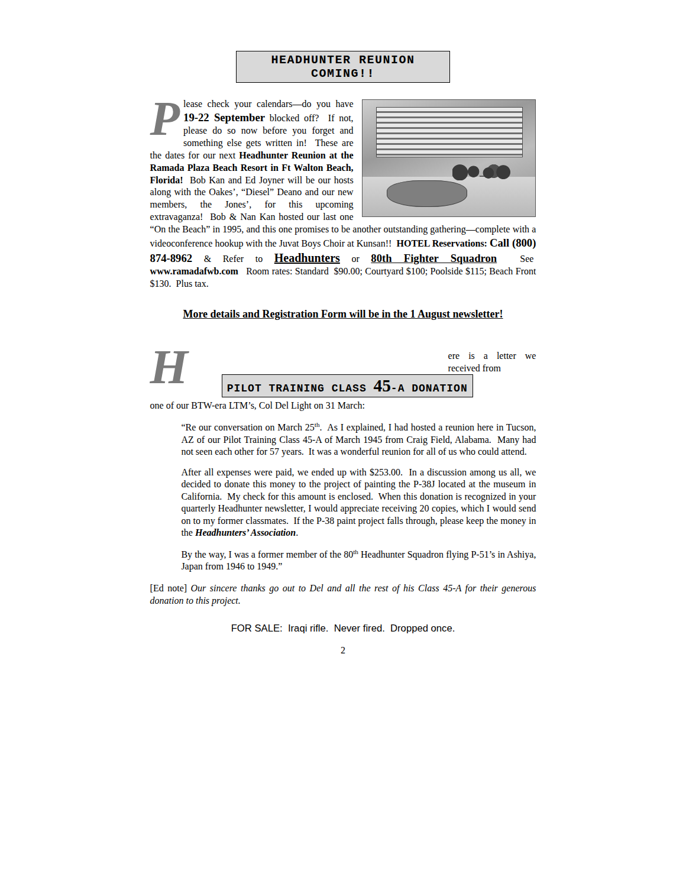HEADHUNTER REUNION COMING!!
Please check your calendars—do you have 19-22 September blocked off? If not, please do so now before you forget and something else gets written in! These are the dates for our next Headhunter Reunion at the Ramada Plaza Beach Resort in Ft Walton Beach, Florida! Bob Kan and Ed Joyner will be our hosts along with the Oakes’, “Diesel” Deano and our new members, the Jones’, for this upcoming extravaganza! Bob & Nan Kan hosted our last one “On the Beach” in 1995, and this one promises to be another outstanding gathering—complete with a videoconference hookup with the Juvat Boys Choir at Kunsan!! HOTEL Reservations: Call (800) 874-8962 & Refer to Headhunters or 80th Fighter Squadron See www.ramadafwb.com Room rates: Standard $90.00; Courtyard $100; Poolside $115; Beach Front $130. Plus tax.
More details and Registration Form will be in the 1 August newsletter!
H
ere is a letter we received from
PILOT TRAINING CLASS 45-A DONATION
one of our BTW-era LTM’s, Col Del Light on 31 March:
“Re our conversation on March 25th. As I explained, I had hosted a reunion here in Tucson, AZ of our Pilot Training Class 45-A of March 1945 from Craig Field, Alabama. Many had not seen each other for 57 years. It was a wonderful reunion for all of us who could attend.
After all expenses were paid, we ended up with $253.00. In a discussion among us all, we decided to donate this money to the project of painting the P-38J located at the museum in California. My check for this amount is enclosed. When this donation is recognized in your quarterly Headhunter newsletter, I would appreciate receiving 20 copies, which I would send on to my former classmates. If the P-38 paint project falls through, please keep the money in the Headhunters’ Association.
By the way, I was a former member of the 80th Headhunter Squadron flying P-51’s in Ashiya, Japan from 1946 to 1949.”
[Ed note] Our sincere thanks go out to Del and all the rest of his Class 45-A for their generous donation to this project.
FOR SALE: Iraqi rifle. Never fired. Dropped once.
2